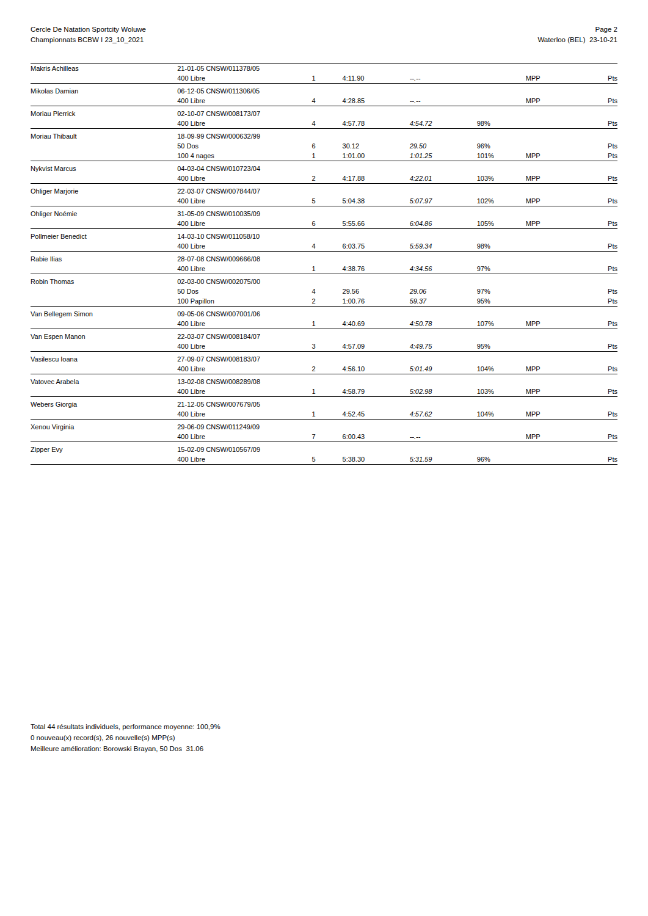Cercle De Natation Sportcity Woluwe
Championnats BCBW I 23_10_2021
Page 2
Waterloo (BEL) 23-10-21
| Makris Achilleas | 21-01-05 CNSW/011378/05 | | | | | |
| | 400 Libre | 1 | 4:11.90 | --.-- | | MPP | Pts |
| Mikolas Damian | 06-12-05 CNSW/011306/05 | | | | | |
| | 400 Libre | 4 | 4:28.85 | --.-- | | MPP | Pts |
| Moriau Pierrick | 02-10-07 CNSW/008173/07 | | | | | |
| | 400 Libre | 4 | 4:57.78 | 4:54.72 | 98% | | Pts |
| Moriau Thibault | 18-09-99 CNSW/000632/99 | | | | | |
| | 50 Dos | 6 | 30.12 | 29.50 | 96% | | Pts |
| | 100 4 nages | 1 | 1:01.00 | 1:01.25 | 101% | MPP | Pts |
| Nykvist Marcus | 04-03-04 CNSW/010723/04 | | | | | |
| | 400 Libre | 2 | 4:17.88 | 4:22.01 | 103% | MPP | Pts |
| Ohliger Marjorie | 22-03-07 CNSW/007844/07 | | | | | |
| | 400 Libre | 5 | 5:04.38 | 5:07.97 | 102% | MPP | Pts |
| Ohliger Noémie | 31-05-09 CNSW/010035/09 | | | | | |
| | 400 Libre | 6 | 5:55.66 | 6:04.86 | 105% | MPP | Pts |
| Pollmeier Benedict | 14-03-10 CNSW/011058/10 | | | | | |
| | 400 Libre | 4 | 6:03.75 | 5:59.34 | 98% | | Pts |
| Rabie Ilias | 28-07-08 CNSW/009666/08 | | | | | |
| | 400 Libre | 1 | 4:38.76 | 4:34.56 | 97% | | Pts |
| Robin Thomas | 02-03-00 CNSW/002075/00 | | | | | |
| | 50 Dos | 4 | 29.56 | 29.06 | 97% | | Pts |
| | 100 Papillon | 2 | 1:00.76 | 59.37 | 95% | | Pts |
| Van Bellegem Simon | 09-05-06 CNSW/007001/06 | | | | | |
| | 400 Libre | 1 | 4:40.69 | 4:50.78 | 107% | MPP | Pts |
| Van Espen Manon | 22-03-07 CNSW/008184/07 | | | | | |
| | 400 Libre | 3 | 4:57.09 | 4:49.75 | 95% | | Pts |
| Vasilescu Ioana | 27-09-07 CNSW/008183/07 | | | | | |
| | 400 Libre | 2 | 4:56.10 | 5:01.49 | 104% | MPP | Pts |
| Vatovec Arabela | 13-02-08 CNSW/008289/08 | | | | | |
| | 400 Libre | 1 | 4:58.79 | 5:02.98 | 103% | MPP | Pts |
| Webers Giorgia | 21-12-05 CNSW/007679/05 | | | | | |
| | 400 Libre | 1 | 4:52.45 | 4:57.62 | 104% | MPP | Pts |
| Xenou Virginia | 29-06-09 CNSW/011249/09 | | | | | |
| | 400 Libre | 7 | 6:00.43 | --.-- | | MPP | Pts |
| Zipper Evy | 15-02-09 CNSW/010567/09 | | | | | |
| | 400 Libre | 5 | 5:38.30 | 5:31.59 | 96% | | Pts |
Total 44 résultats individuels, performance moyenne: 100,9%
0 nouveau(x) record(s), 26 nouvelle(s) MPP(s)
Meilleure amélioration: Borowski Brayan, 50 Dos 31.06